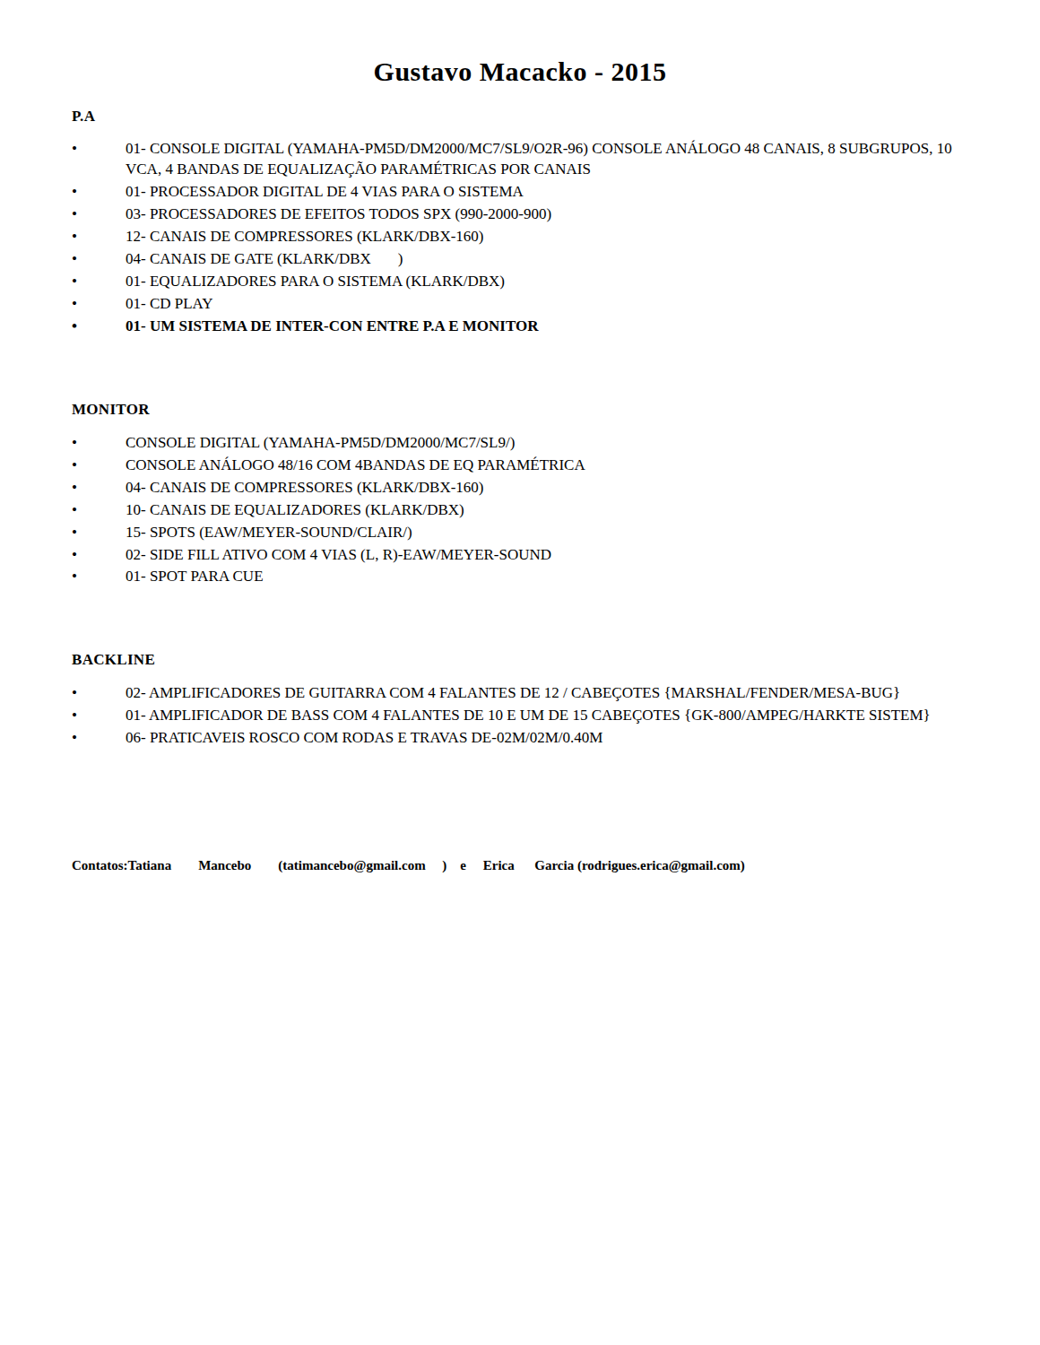Gustavo Macacko - 2015
P.A
01- CONSOLE DIGITAL (YAMAHA-PM5D/DM2000/MC7/SL9/O2R-96) CONSOLE ANÁLOGO 48 CANAIS, 8 SUBGRUPOS, 10 VCA, 4 BANDAS DE EQUALIZAÇÃO PARAMÉTRICAS POR CANAIS
01- PROCESSADOR DIGITAL DE 4 VIAS PARA O SISTEMA
03- PROCESSADORES DE EFEITOS TODOS SPX (990-2000-900)
12- CANAIS DE COMPRESSORES (KLARK/DBX-160)
04- CANAIS DE GATE (KLARK/DBX )
01- EQUALIZADORES PARA O SISTEMA (KLARK/DBX)
01- CD PLAY
01- UM SISTEMA DE INTER-CON ENTRE P.A E MONITOR
MONITOR
CONSOLE DIGITAL (YAMAHA-PM5D/DM2000/MC7/SL9/)
CONSOLE ANÁLOGO 48/16 COM 4BANDAS DE EQ PARAMÉTRICA
04- CANAIS DE COMPRESSORES (KLARK/DBX-160)
10- CANAIS DE EQUALIZADORES (KLARK/DBX)
15- SPOTS (EAW/MEYER-SOUND/CLAIR/)
02- SIDE FILL ATIVO COM 4 VIAS (L, R)-EAW/MEYER-SOUND
01- SPOT PARA CUE
BACKLINE
02- AMPLIFICADORES DE GUITARRA COM 4 FALANTES DE 12 / CABEÇOTES {MARSHAL/FENDER/MESA-BUG}
01- AMPLIFICADOR DE BASS COM 4 FALANTES DE 10 E UM DE 15 CABEÇOTES {GK-800/AMPEG/HARKTE SISTEM}
06- PRATICAVEIS ROSCO COM RODAS E TRAVAS DE-02m/02m/0.40m
Contatos:Tatiana Mancebo (tatimancebo@gmail.com ) e Erica Garcia (rodrigues.erica@gmail.com)